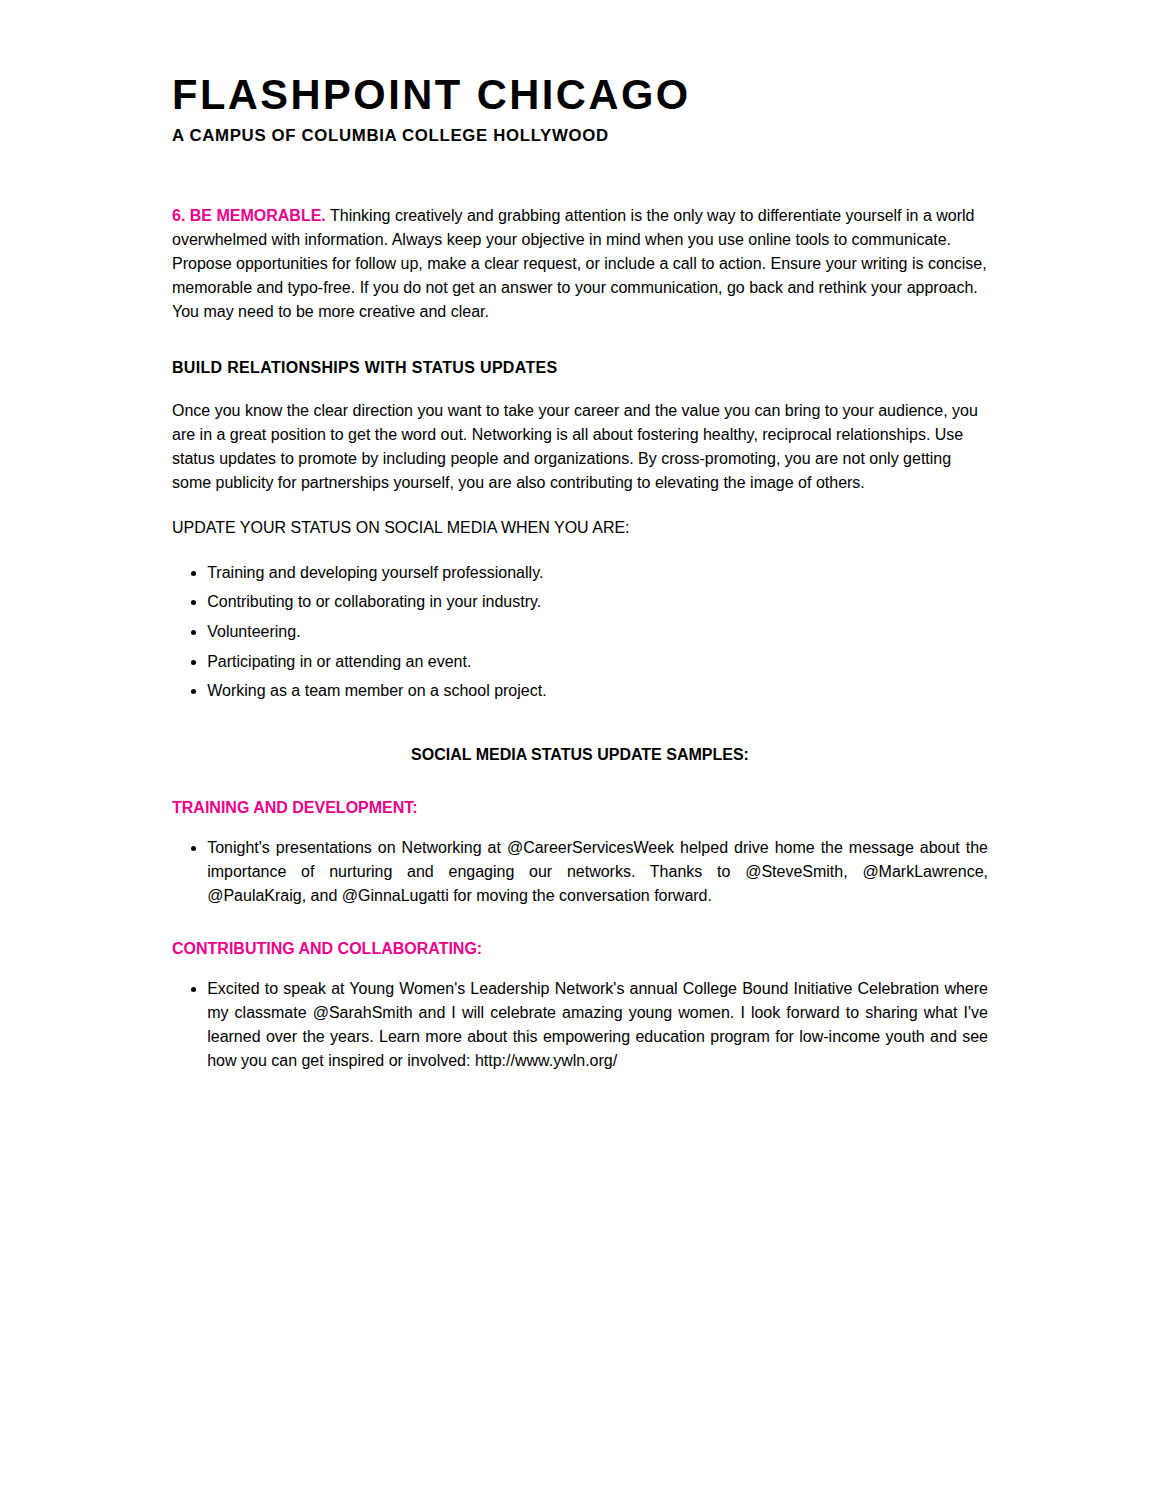FLASHPOINT CHICAGO
A CAMPUS OF COLUMBIA COLLEGE HOLLYWOOD
6. BE MEMORABLE. Thinking creatively and grabbing attention is the only way to differentiate yourself in a world overwhelmed with information. Always keep your objective in mind when you use online tools to communicate. Propose opportunities for follow up, make a clear request, or include a call to action. Ensure your writing is concise, memorable and typo-free. If you do not get an answer to your communication, go back and rethink your approach. You may need to be more creative and clear.
BUILD RELATIONSHIPS WITH STATUS UPDATES
Once you know the clear direction you want to take your career and the value you can bring to your audience, you are in a great position to get the word out. Networking is all about fostering healthy, reciprocal relationships. Use status updates to promote by including people and organizations. By cross-promoting, you are not only getting some publicity for partnerships yourself, you are also contributing to elevating the image of others.
UPDATE YOUR STATUS ON SOCIAL MEDIA WHEN YOU ARE:
Training and developing yourself professionally.
Contributing to or collaborating in your industry.
Volunteering.
Participating in or attending an event.
Working as a team member on a school project.
SOCIAL MEDIA STATUS UPDATE SAMPLES:
TRAINING AND DEVELOPMENT:
Tonight's presentations on Networking at @CareerServicesWeek helped drive home the message about the importance of nurturing and engaging our networks. Thanks to @SteveSmith, @MarkLawrence, @PaulaKraig, and @GinnaLugatti for moving the conversation forward.
CONTRIBUTING AND COLLABORATING:
Excited to speak at Young Women's Leadership Network's annual College Bound Initiative Celebration where my classmate @SarahSmith and I will celebrate amazing young women. I look forward to sharing what I've learned over the years. Learn more about this empowering education program for low-income youth and see how you can get inspired or involved: http://www.ywln.org/